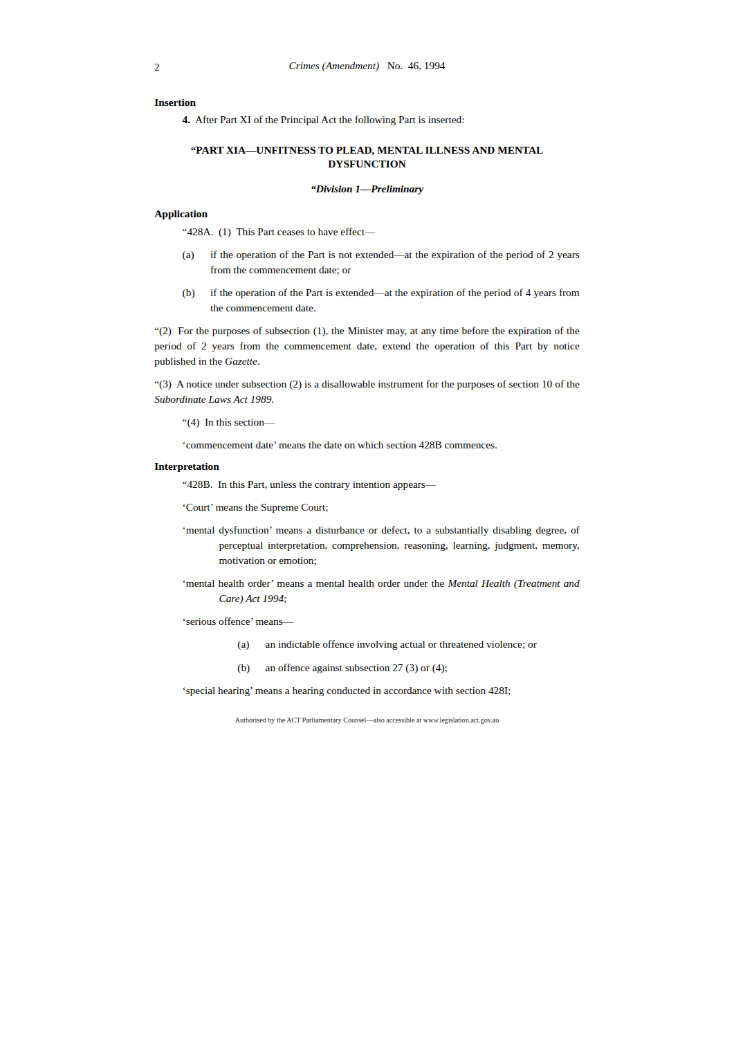2
Crimes (Amendment) No. 46, 1994
Insertion
4. After Part XI of the Principal Act the following Part is inserted:
“PART XIA—UNFITNESS TO PLEAD, MENTAL ILLNESS AND MENTAL DYSFUNCTION
“Division 1—Preliminary
Application
“428A. (1) This Part ceases to have effect—
(a) if the operation of the Part is not extended—at the expiration of the period of 2 years from the commencement date; or
(b) if the operation of the Part is extended—at the expiration of the period of 4 years from the commencement date.
“(2) For the purposes of subsection (1), the Minister may, at any time before the expiration of the period of 2 years from the commencement date, extend the operation of this Part by notice published in the Gazette.
“(3) A notice under subsection (2) is a disallowable instrument for the purposes of section 10 of the Subordinate Laws Act 1989.
“(4) In this section—
‘commencement date’ means the date on which section 428B commences.
Interpretation
“428B. In this Part, unless the contrary intention appears—
‘Court’ means the Supreme Court;
‘mental dysfunction’ means a disturbance or defect, to a substantially disabling degree, of perceptual interpretation, comprehension, reasoning, learning, judgment, memory, motivation or emotion;
‘mental health order’ means a mental health order under the Mental Health (Treatment and Care) Act 1994;
‘serious offence’ means—
(a) an indictable offence involving actual or threatened violence; or
(b) an offence against subsection 27 (3) or (4);
‘special hearing’ means a hearing conducted in accordance with section 428I;
Authorised by the ACT Parliamentary Counsel—also accessible at www.legislation.act.gov.au